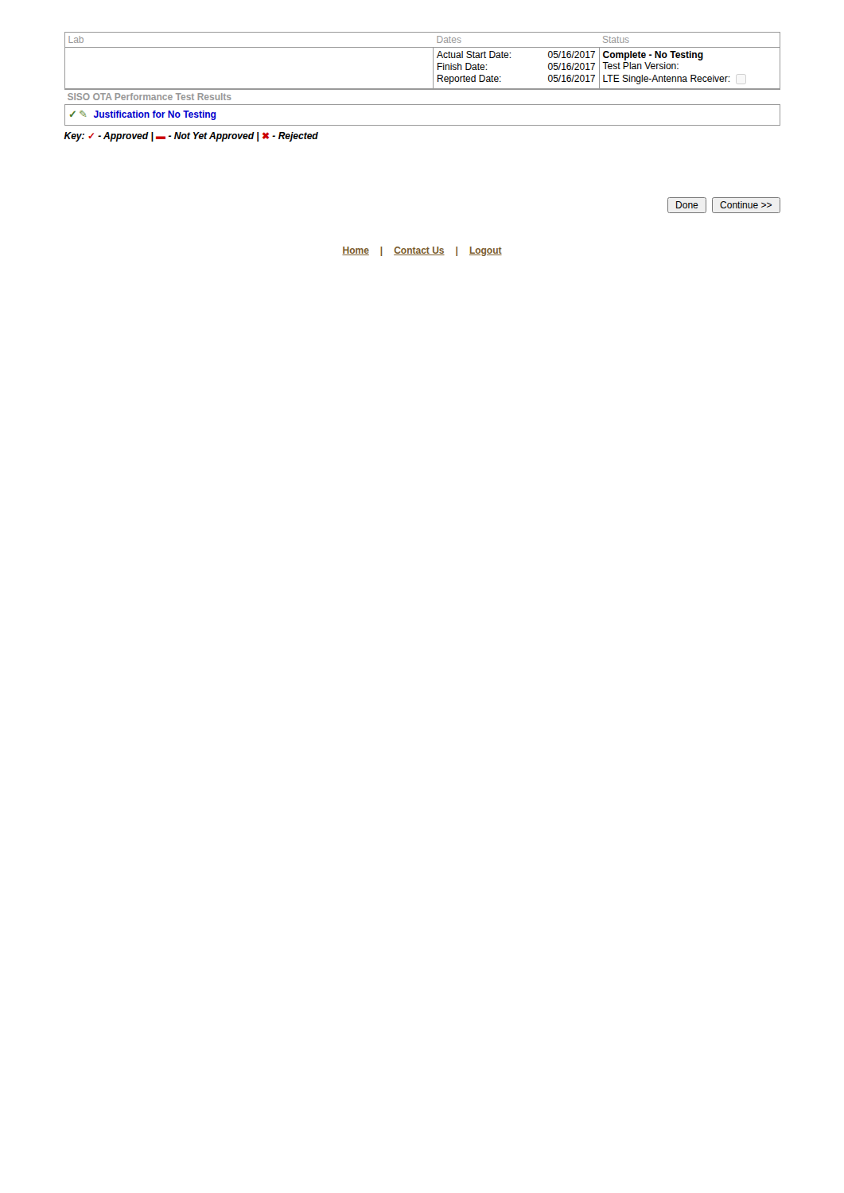| Lab | Dates | Status |
| --- | --- | --- |
| | Actual Start Date: 05/16/2017 Finish Date: 05/16/2017 Reported Date: 05/16/2017 | Complete - No Testing Test Plan Version: LTE Single-Antenna Receiver: |
SISO OTA Performance Test Results
✓✎Justification for No Testing
Key: ✓ - Approved | ▬ - Not Yet Approved | ✖ - Rejected
Home|Contact Us|Logout